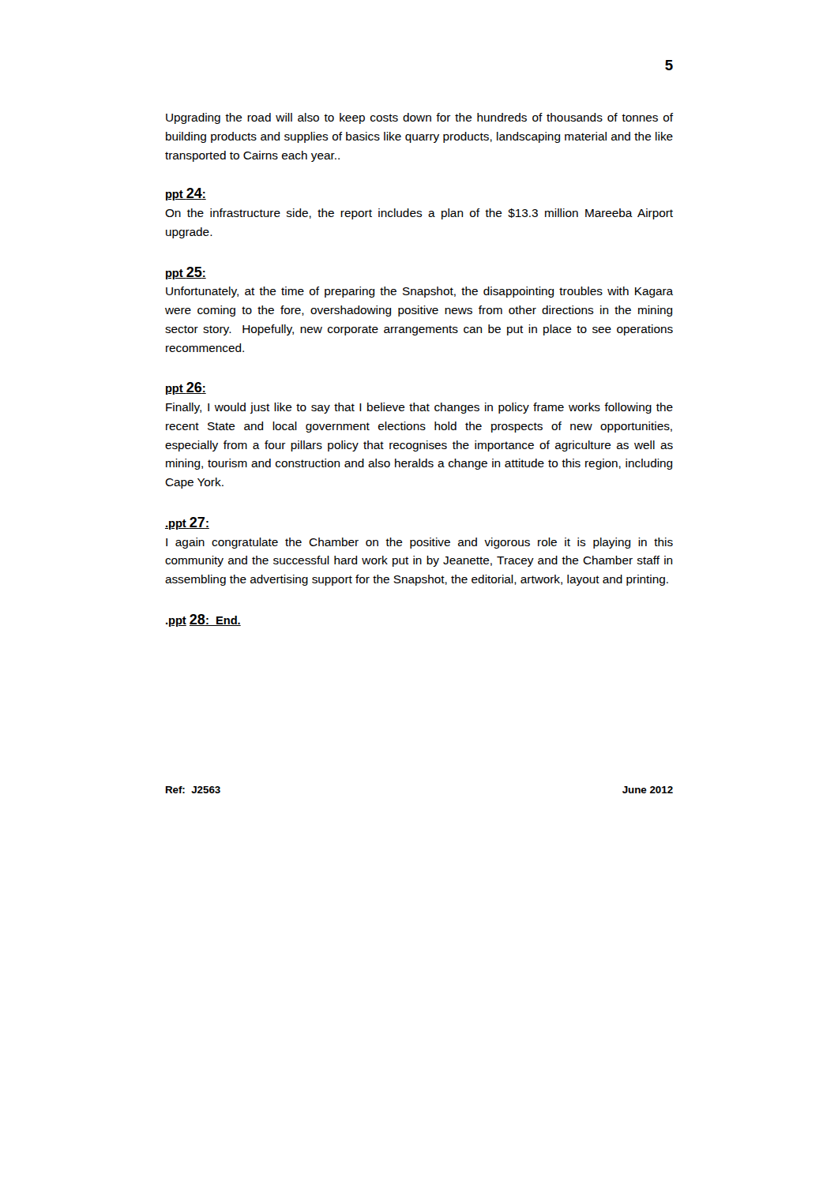5
Upgrading the road will also to keep costs down for the hundreds of thousands of tonnes of building products and supplies of basics like quarry products, landscaping material and the like transported to Cairns each year..
ppt 24:
On the infrastructure side, the report includes a plan of the $13.3 million Mareeba Airport upgrade.
ppt 25:
Unfortunately, at the time of preparing the Snapshot, the disappointing troubles with Kagara were coming to the fore, overshadowing positive news from other directions in the mining sector story. Hopefully, new corporate arrangements can be put in place to see operations recommenced.
ppt 26:
Finally, I would just like to say that I believe that changes in policy frame works following the recent State and local government elections hold the prospects of new opportunities, especially from a four pillars policy that recognises the importance of agriculture as well as mining, tourism and construction and also heralds a change in attitude to this region, including Cape York.
.ppt 27:
I again congratulate the Chamber on the positive and vigorous role it is playing in this community and the successful hard work put in by Jeanette, Tracey and the Chamber staff in assembling the advertising support for the Snapshot, the editorial, artwork, layout and printing.
.ppt 28: End.
Ref: J2563 June 2012